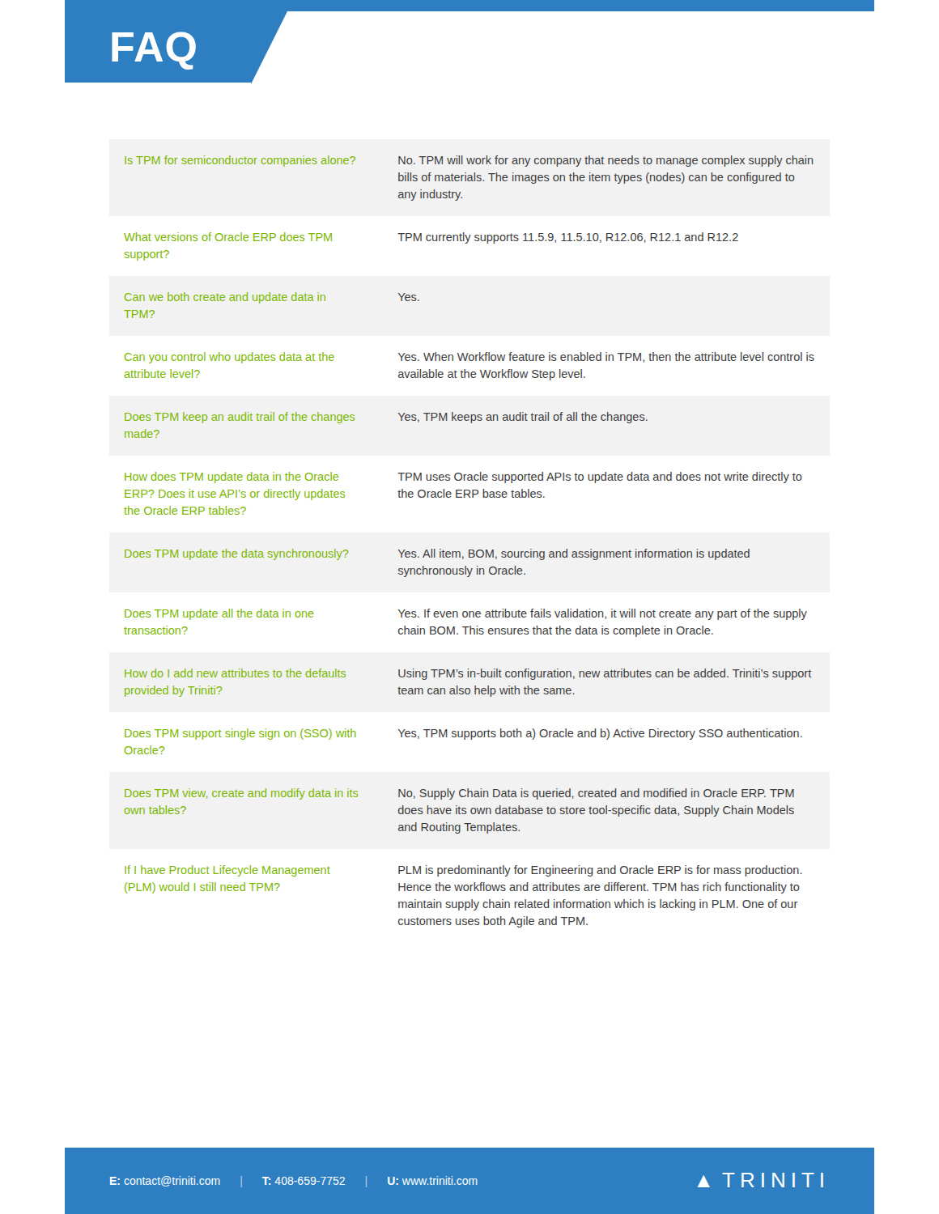FAQ
| Is TPM for semiconductor companies alone? | No. TPM will work for any company that needs to manage complex supply chain bills of materials. The images on the item types (nodes) can be configured to any industry. |
| What versions of Oracle ERP does TPM support? | TPM currently supports 11.5.9, 11.5.10, R12.06, R12.1 and R12.2 |
| Can we both create and update data in TPM? | Yes. |
| Can you control who updates data at the attribute level? | Yes. When Workflow feature is enabled in TPM, then the attribute level control is available at the Workflow Step level. |
| Does TPM keep an audit trail of the changes made? | Yes, TPM keeps an audit trail of all the changes. |
| How does TPM update data in the Oracle ERP? Does it use API’s or directly updates the Oracle ERP tables? | TPM uses Oracle supported APIs to update data and does not write directly to the Oracle ERP base tables. |
| Does TPM update the data synchronously? | Yes. All item, BOM, sourcing and assignment information is updated synchronously in Oracle. |
| Does TPM update all the data in one transaction? | Yes. If even one attribute fails validation, it will not create any part of the supply chain BOM. This ensures that the data is complete in Oracle. |
| How do I add new attributes to the defaults provided by Triniti? | Using TPM’s in-built configuration, new attributes can be added. Triniti’s support team can also help with the same. |
| Does TPM support single sign on (SSO) with Oracle? | Yes, TPM supports both a) Oracle and b) Active Directory SSO authentication. |
| Does TPM view, create and modify data in its own tables? | No, Supply Chain Data is queried, created and modified in Oracle ERP. TPM does have its own database to store tool-specific data, Supply Chain Models and Routing Templates. |
| If I have Product Lifecycle Management (PLM) would I still need TPM? | PLM is predominantly for Engineering and Oracle ERP is for mass production. Hence the workflows and attributes are different. TPM has rich functionality to maintain supply chain related information which is lacking in PLM. One of our customers uses both Agile and TPM. |
E: contact@triniti.com | T: 408-659-7752 | U: www.triniti.com
▲ TRINITI